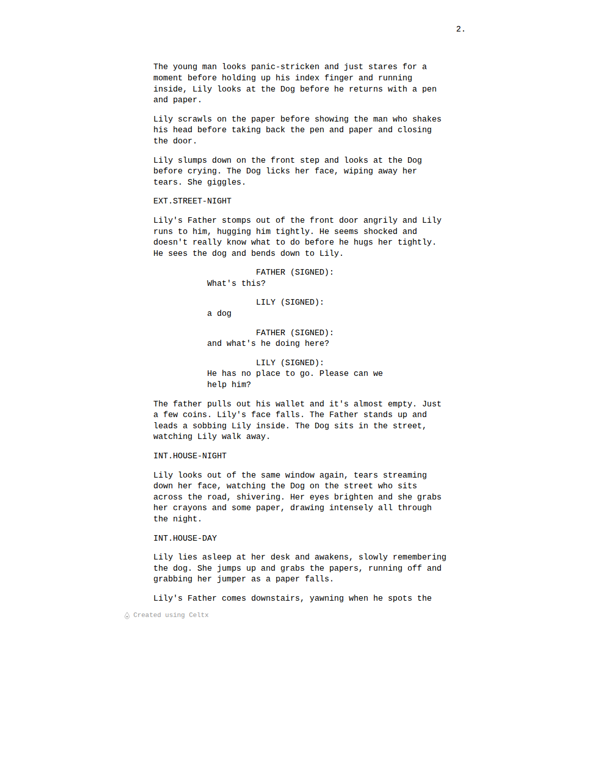2.
The young man looks panic-stricken and just stares for a moment before holding up his index finger and running inside, Lily looks at the Dog before he returns with a pen and paper.
Lily scrawls on the paper before showing the man who shakes his head before taking back the pen and paper and closing the door.
Lily slumps down on the front step and looks at the Dog before crying. The Dog licks her face, wiping away her tears. She giggles.
EXT.STREET-NIGHT
Lily's Father stomps out of the front door angrily and Lily runs to him, hugging him tightly. He seems shocked and doesn't really know what to do before he hugs her tightly. He sees the dog and bends down to Lily.
Father (signed):
What's this?
Lily (signed):
a dog
Father (signed):
and what's he doing here?
Lily (signed):
He has no place to go. Please can we help him?
The father pulls out his wallet and it's almost empty. Just a few coins. Lily's face falls. The Father stands up and leads a sobbing Lily inside. The Dog sits in the street, watching Lily walk away.
INT.HOUSE-NIGHT
Lily looks out of the same window again, tears streaming down her face, watching the Dog on the street who sits across the road, shivering. Her eyes brighten and she grabs her crayons and some paper, drawing intensely all through the night.
INT.HOUSE-DAY
Lily lies asleep at her desk and awakens, slowly remembering the dog. She jumps up and grabs the papers, running off and grabbing her jumper as a paper falls.
Lily's Father comes downstairs, yawning when he spots the
Created using Celtx